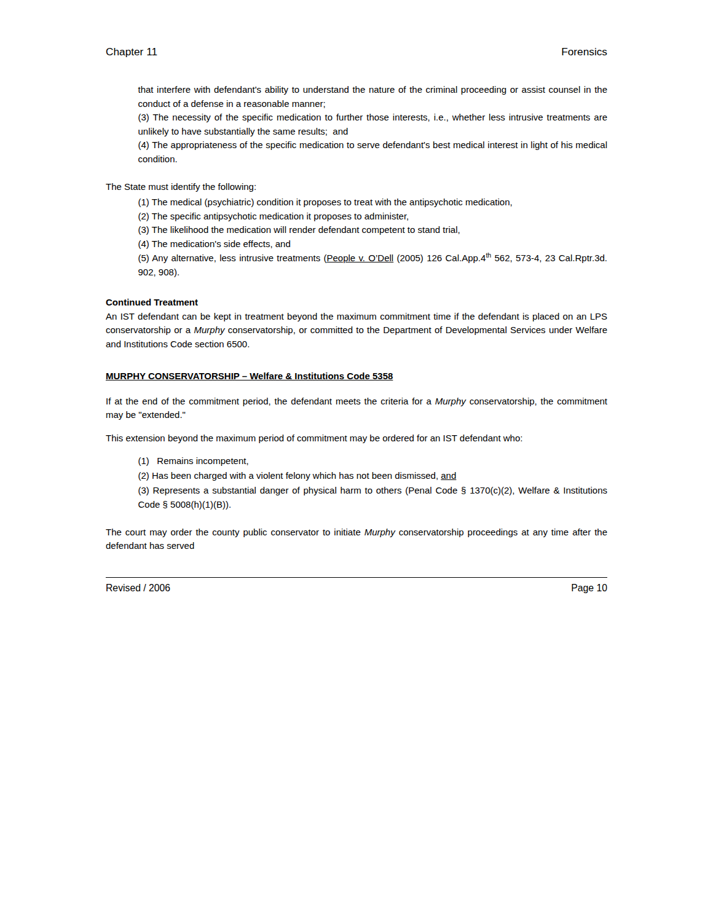Chapter 11 Forensics
that interfere with defendant's ability to understand the nature of the criminal proceeding or assist counsel in the conduct of a defense in a reasonable manner;
(3) The necessity of the specific medication to further those interests, i.e., whether less intrusive treatments are unlikely to have substantially the same results; and
(4) The appropriateness of the specific medication to serve defendant's best medical interest in light of his medical condition.
The State must identify the following:
(1) The medical (psychiatric) condition it proposes to treat with the antipsychotic medication,
(2) The specific antipsychotic medication it proposes to administer,
(3) The likelihood the medication will render defendant competent to stand trial,
(4) The medication's side effects, and
(5) Any alternative, less intrusive treatments (People v. O’Dell (2005) 126 Cal.App.4th 562, 573-4, 23 Cal.Rptr.3d. 902, 908).
Continued Treatment
An IST defendant can be kept in treatment beyond the maximum commitment time if the defendant is placed on an LPS conservatorship or a Murphy conservatorship, or committed to the Department of Developmental Services under Welfare and Institutions Code section 6500.
MURPHY CONSERVATORSHIP – Welfare & Institutions Code 5358
If at the end of the commitment period, the defendant meets the criteria for a Murphy conservatorship, the commitment may be "extended."
This extension beyond the maximum period of commitment may be ordered for an IST defendant who:
(1) Remains incompetent,
(2) Has been charged with a violent felony which has not been dismissed, and
(3) Represents a substantial danger of physical harm to others (Penal Code § 1370(c)(2), Welfare & Institutions Code § 5008(h)(1)(B)).
The court may order the county public conservator to initiate Murphy conservatorship proceedings at any time after the defendant has served
Revised / 2006 Page 10